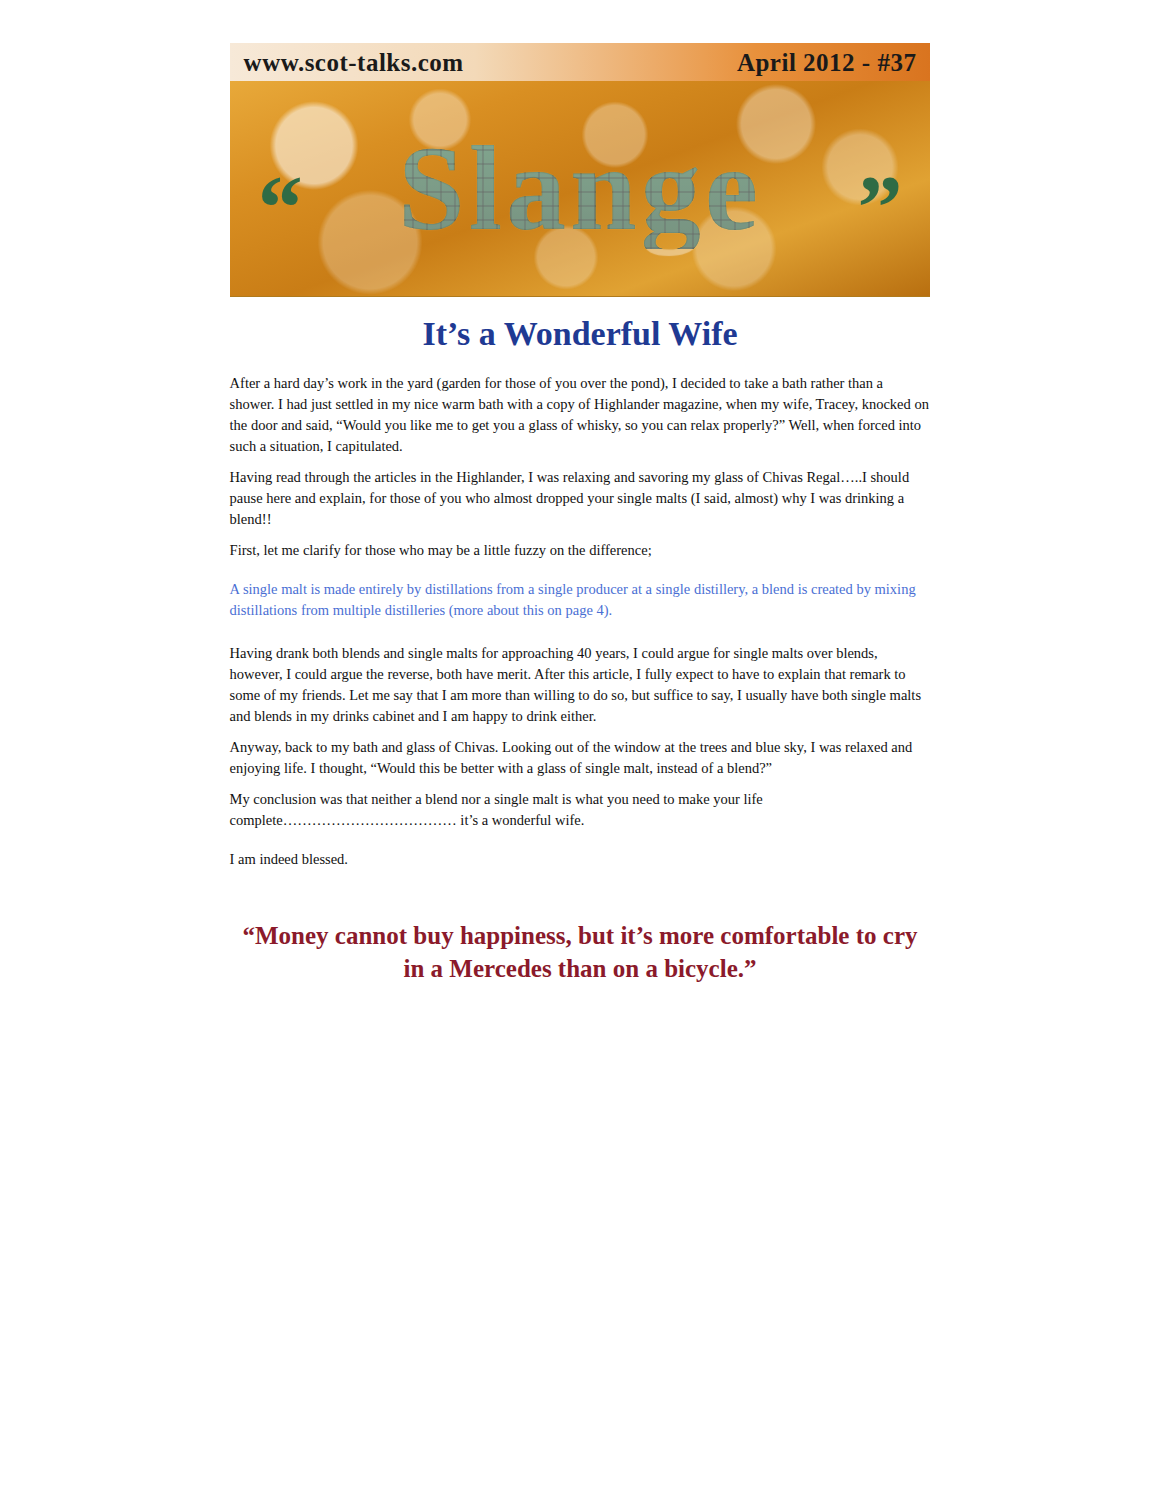www.scot-talks.com
April 2012 - #37
“
Slange
”
It’s a Wonderful Wife
After a hard day’s work in the yard (garden for those of you over the pond), I decided to take a bath rather than a shower. I had just settled in my nice warm bath with a copy of Highlander magazine, when my wife, Tracey, knocked on the door and said, “Would you like me to get you a glass of whisky, so you can relax properly?” Well, when forced into such a situation, I capitulated.
Having read through the articles in the Highlander, I was relaxing and savoring my glass of Chivas Regal…..I should pause here and explain, for those of you who almost dropped your single malts (I said, almost) why I was drinking a blend!!
First, let me clarify for those who may be a little fuzzy on the difference;
A single malt is made entirely by distillations from a single producer at a single distillery, a blend is created by mixing distillations from multiple distilleries (more about this on page 4).
Having drank both blends and single malts for approaching 40 years, I could argue for single malts over blends, however, I could argue the reverse, both have merit. After this article, I fully expect to have to explain that remark to some of my friends. Let me say that I am more than willing to do so, but suffice to say, I usually have both single malts and blends in my drinks cabinet and I am happy to drink either.
Anyway, back to my bath and glass of Chivas. Looking out of the window at the trees and blue sky, I was relaxed and enjoying life. I thought, “Would this be better with a glass of single malt, instead of a blend?”
My conclusion was that neither a blend nor a single malt is what you need to make your life complete……………………………… it’s a wonderful wife.
I am indeed blessed.
“Money cannot buy happiness, but it’s more comfortable to cry in a Mercedes than on a bicycle.”